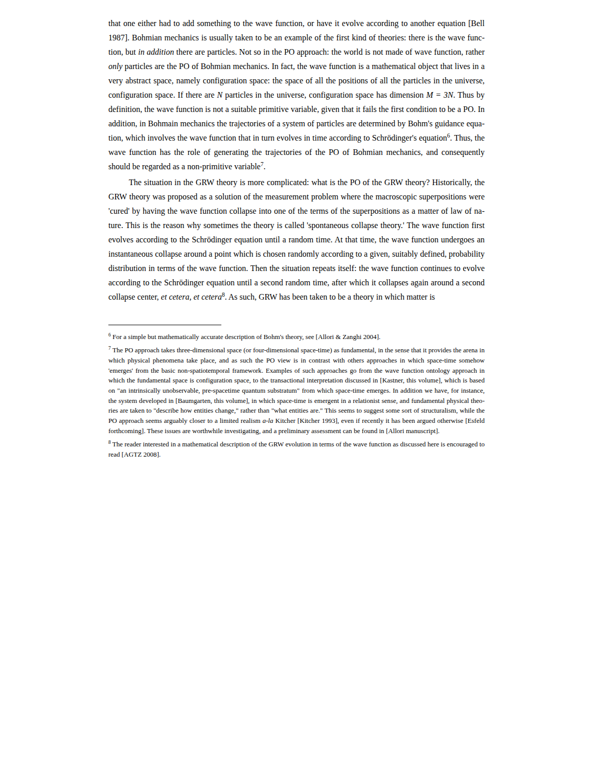that one either had to add something to the wave function, or have it evolve according to another equation [Bell 1987]. Bohmian mechanics is usually taken to be an example of the first kind of theories: there is the wave function, but in addition there are particles. Not so in the PO approach: the world is not made of wave function, rather only particles are the PO of Bohmian mechanics. In fact, the wave function is a mathematical object that lives in a very abstract space, namely configuration space: the space of all the positions of all the particles in the universe, configuration space. If there are N particles in the universe, configuration space has dimension M = 3N. Thus by definition, the wave function is not a suitable primitive variable, given that it fails the first condition to be a PO. In addition, in Bohmain mechanics the trajectories of a system of particles are determined by Bohm's guidance equation, which involves the wave function that in turn evolves in time according to Schrödinger's equation6. Thus, the wave function has the role of generating the trajectories of the PO of Bohmian mechanics, and consequently should be regarded as a non-primitive variable7.
The situation in the GRW theory is more complicated: what is the PO of the GRW theory? Historically, the GRW theory was proposed as a solution of the measurement problem where the macroscopic superpositions were 'cured' by having the wave function collapse into one of the terms of the superpositions as a matter of law of nature. This is the reason why sometimes the theory is called 'spontaneous collapse theory.' The wave function first evolves according to the Schrödinger equation until a random time. At that time, the wave function undergoes an instantaneous collapse around a point which is chosen randomly according to a given, suitably defined, probability distribution in terms of the wave function. Then the situation repeats itself: the wave function continues to evolve according to the Schrödinger equation until a second random time, after which it collapses again around a second collapse center, et cetera, et cetera8. As such, GRW has been taken to be a theory in which matter is
6 For a simple but mathematically accurate description of Bohm's theory, see [Allori & Zanghi 2004].
7 The PO approach takes three-dimensional space (or four-dimensional space-time) as fundamental, in the sense that it provides the arena in which physical phenomena take place, and as such the PO view is in contrast with others approaches in which space-time somehow 'emerges' from the basic non-spatiotemporal framework. Examples of such approaches go from the wave function ontology approach in which the fundamental space is configuration space, to the transactional interpretation discussed in [Kastner, this volume], which is based on "an intrinsically unobservable, pre-spacetime quantum substratum" from which space-time emerges. In addition we have, for instance, the system developed in [Baumgarten, this volume], in which space-time is emergent in a relationist sense, and fundamental physical theories are taken to "describe how entities change," rather than "what entities are." This seems to suggest some sort of structuralism, while the PO approach seems arguably closer to a limited realism a-la Kitcher [Kitcher 1993], even if recently it has been argued otherwise [Esfeld forthcoming]. These issues are worthwhile investigating, and a preliminary assessment can be found in [Allori manuscript].
8 The reader interested in a mathematical description of the GRW evolution in terms of the wave function as discussed here is encouraged to read [AGTZ 2008].